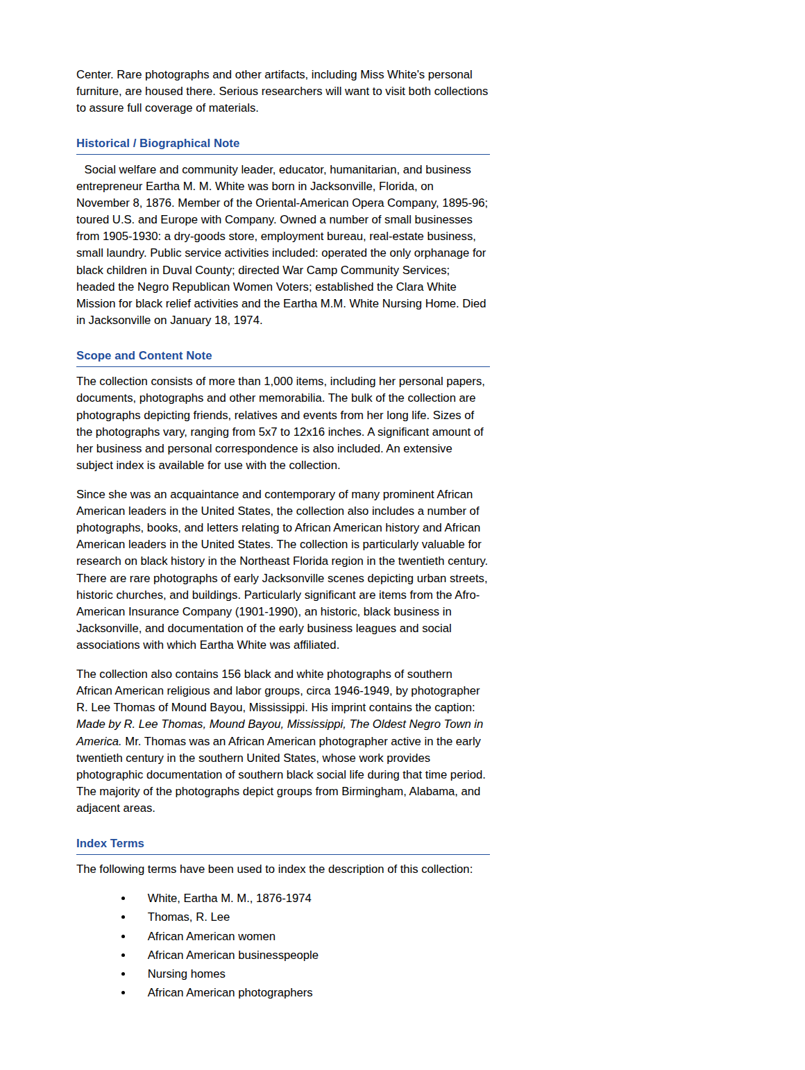Center. Rare photographs and other artifacts, including Miss White's personal furniture, are housed there. Serious researchers will want to visit both collections to assure full coverage of materials.
Historical / Biographical Note
Social welfare and community leader, educator, humanitarian, and business entrepreneur Eartha M. M. White was born in Jacksonville, Florida, on November 8, 1876. Member of the Oriental-American Opera Company, 1895-96; toured U.S. and Europe with Company. Owned a number of small businesses from 1905-1930: a dry-goods store, employment bureau, real-estate business, small laundry. Public service activities included: operated the only orphanage for black children in Duval County; directed War Camp Community Services; headed the Negro Republican Women Voters; established the Clara White Mission for black relief activities and the Eartha M.M. White Nursing Home. Died in Jacksonville on January 18, 1974.
Scope and Content Note
The collection consists of more than 1,000 items, including her personal papers, documents, photographs and other memorabilia. The bulk of the collection are photographs depicting friends, relatives and events from her long life. Sizes of the photographs vary, ranging from 5x7 to 12x16 inches. A significant amount of her business and personal correspondence is also included. An extensive subject index is available for use with the collection.
Since she was an acquaintance and contemporary of many prominent African American leaders in the United States, the collection also includes a number of photographs, books, and letters relating to African American history and African American leaders in the United States. The collection is particularly valuable for research on black history in the Northeast Florida region in the twentieth century. There are rare photographs of early Jacksonville scenes depicting urban streets, historic churches, and buildings. Particularly significant are items from the Afro-American Insurance Company (1901-1990), an historic, black business in Jacksonville, and documentation of the early business leagues and social associations with which Eartha White was affiliated.
The collection also contains 156 black and white photographs of southern African American religious and labor groups, circa 1946-1949, by photographer R. Lee Thomas of Mound Bayou, Mississippi. His imprint contains the caption: Made by R. Lee Thomas, Mound Bayou, Mississippi, The Oldest Negro Town in America. Mr. Thomas was an African American photographer active in the early twentieth century in the southern United States, whose work provides photographic documentation of southern black social life during that time period. The majority of the photographs depict groups from Birmingham, Alabama, and adjacent areas.
Index Terms
The following terms have been used to index the description of this collection:
White, Eartha M. M., 1876-1974
Thomas, R. Lee
African American women
African American businesspeople
Nursing homes
African American photographers